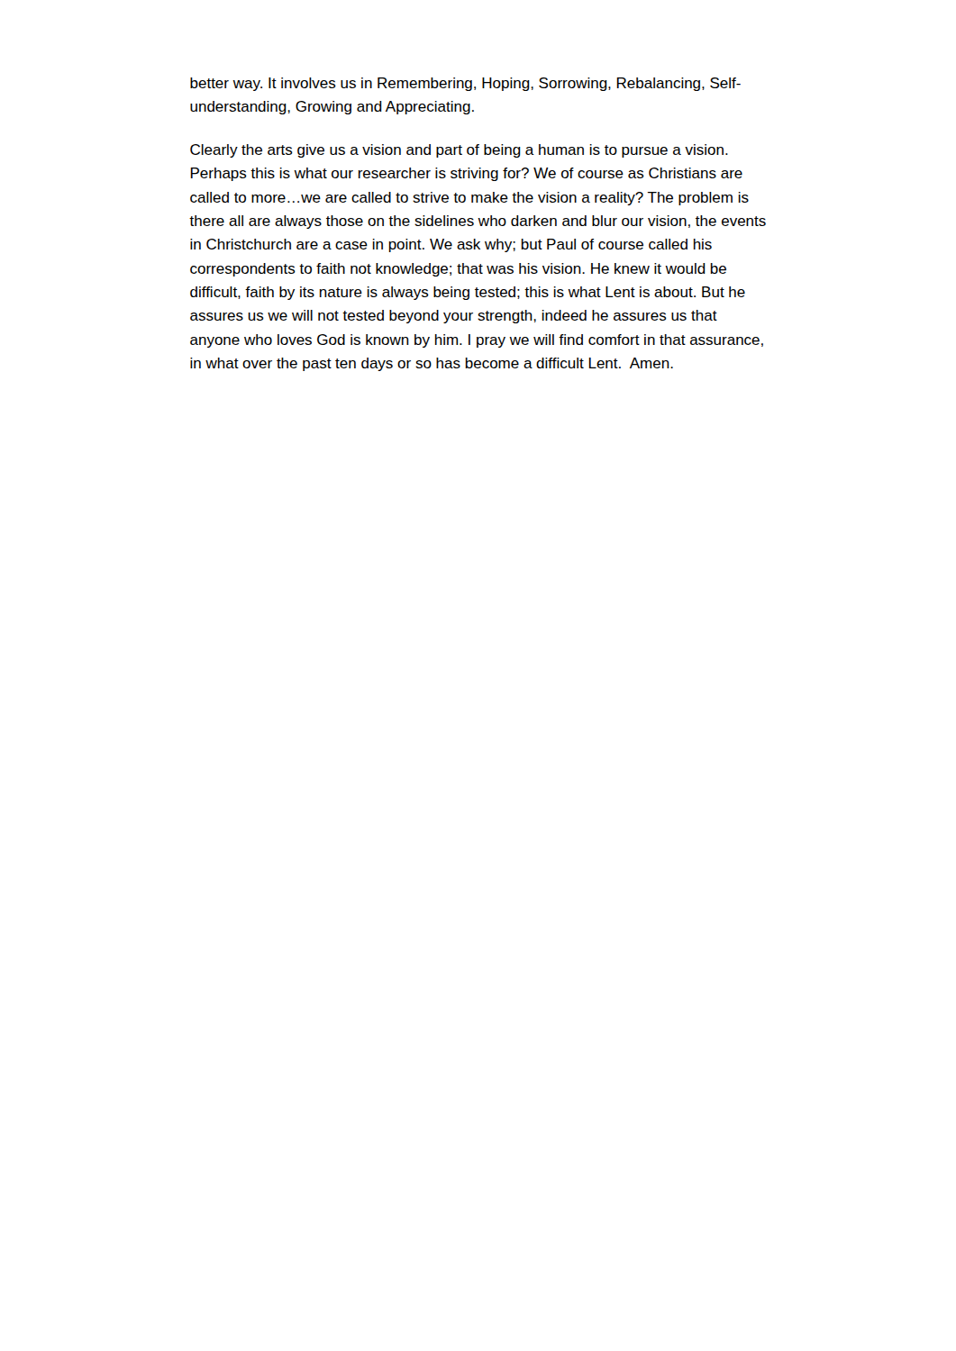better way. It involves us in Remembering, Hoping, Sorrowing, Rebalancing, Self-understanding, Growing and Appreciating.
Clearly the arts give us a vision and part of being a human is to pursue a vision. Perhaps this is what our researcher is striving for? We of course as Christians are called to more…we are called to strive to make the vision a reality? The problem is there all are always those on the sidelines who darken and blur our vision, the events in Christchurch are a case in point. We ask why; but Paul of course called his correspondents to faith not knowledge; that was his vision. He knew it would be difficult, faith by its nature is always being tested; this is what Lent is about. But he assures us we will not tested beyond your strength, indeed he assures us that anyone who loves God is known by him. I pray we will find comfort in that assurance, in what over the past ten days or so has become a difficult Lent. Amen.